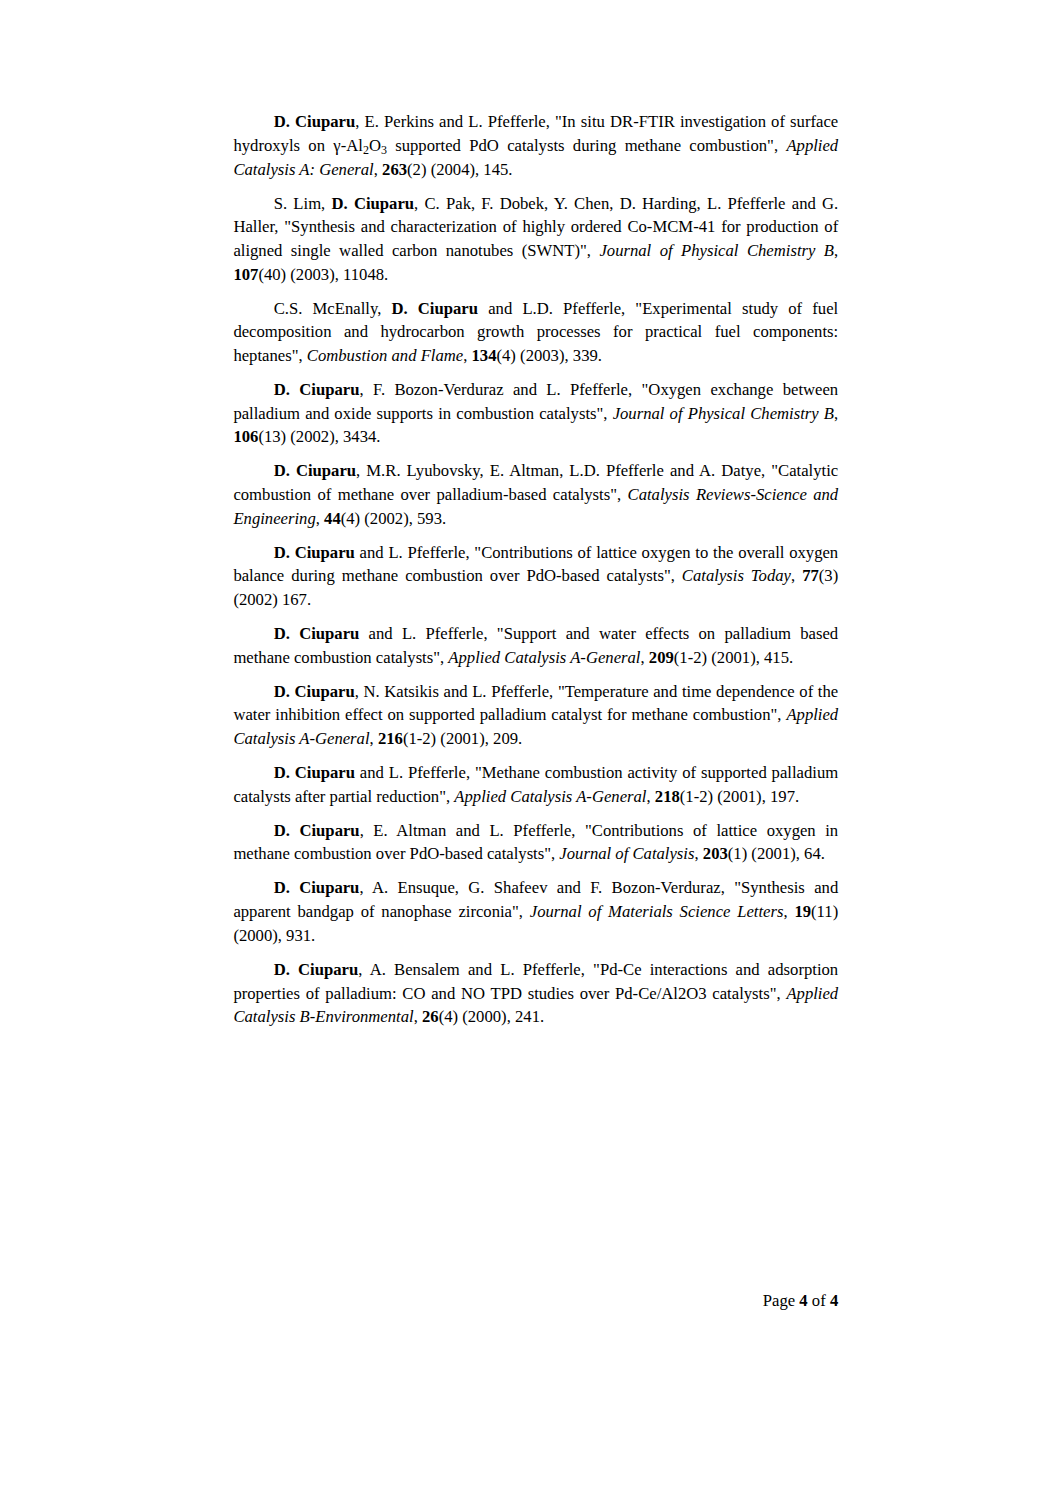D. Ciuparu, E. Perkins and L. Pfefferle, "In situ DR-FTIR investigation of surface hydroxyls on γ-Al2O3 supported PdO catalysts during methane combustion", Applied Catalysis A: General, 263(2) (2004), 145.
S. Lim, D. Ciuparu, C. Pak, F. Dobek, Y. Chen, D. Harding, L. Pfefferle and G. Haller, "Synthesis and characterization of highly ordered Co-MCM-41 for production of aligned single walled carbon nanotubes (SWNT)", Journal of Physical Chemistry B, 107(40) (2003), 11048.
C.S. McEnally, D. Ciuparu and L.D. Pfefferle, "Experimental study of fuel decomposition and hydrocarbon growth processes for practical fuel components: heptanes", Combustion and Flame, 134(4) (2003), 339.
D. Ciuparu, F. Bozon-Verduraz and L. Pfefferle, "Oxygen exchange between palladium and oxide supports in combustion catalysts", Journal of Physical Chemistry B, 106(13) (2002), 3434.
D. Ciuparu, M.R. Lyubovsky, E. Altman, L.D. Pfefferle and A. Datye, "Catalytic combustion of methane over palladium-based catalysts", Catalysis Reviews-Science and Engineering, 44(4) (2002), 593.
D. Ciuparu and L. Pfefferle, "Contributions of lattice oxygen to the overall oxygen balance during methane combustion over PdO-based catalysts", Catalysis Today, 77(3) (2002) 167.
D. Ciuparu and L. Pfefferle, "Support and water effects on palladium based methane combustion catalysts", Applied Catalysis A-General, 209(1-2) (2001), 415.
D. Ciuparu, N. Katsikis and L. Pfefferle, "Temperature and time dependence of the water inhibition effect on supported palladium catalyst for methane combustion", Applied Catalysis A-General, 216(1-2) (2001), 209.
D. Ciuparu and L. Pfefferle, "Methane combustion activity of supported palladium catalysts after partial reduction", Applied Catalysis A-General, 218(1-2) (2001), 197.
D. Ciuparu, E. Altman and L. Pfefferle, "Contributions of lattice oxygen in methane combustion over PdO-based catalysts", Journal of Catalysis, 203(1) (2001), 64.
D. Ciuparu, A. Ensuque, G. Shafeev and F. Bozon-Verduraz, "Synthesis and apparent bandgap of nanophase zirconia", Journal of Materials Science Letters, 19(11) (2000), 931.
D. Ciuparu, A. Bensalem and L. Pfefferle, "Pd-Ce interactions and adsorption properties of palladium: CO and NO TPD studies over Pd-Ce/Al2O3 catalysts", Applied Catalysis B-Environmental, 26(4) (2000), 241.
Page 4 of 4